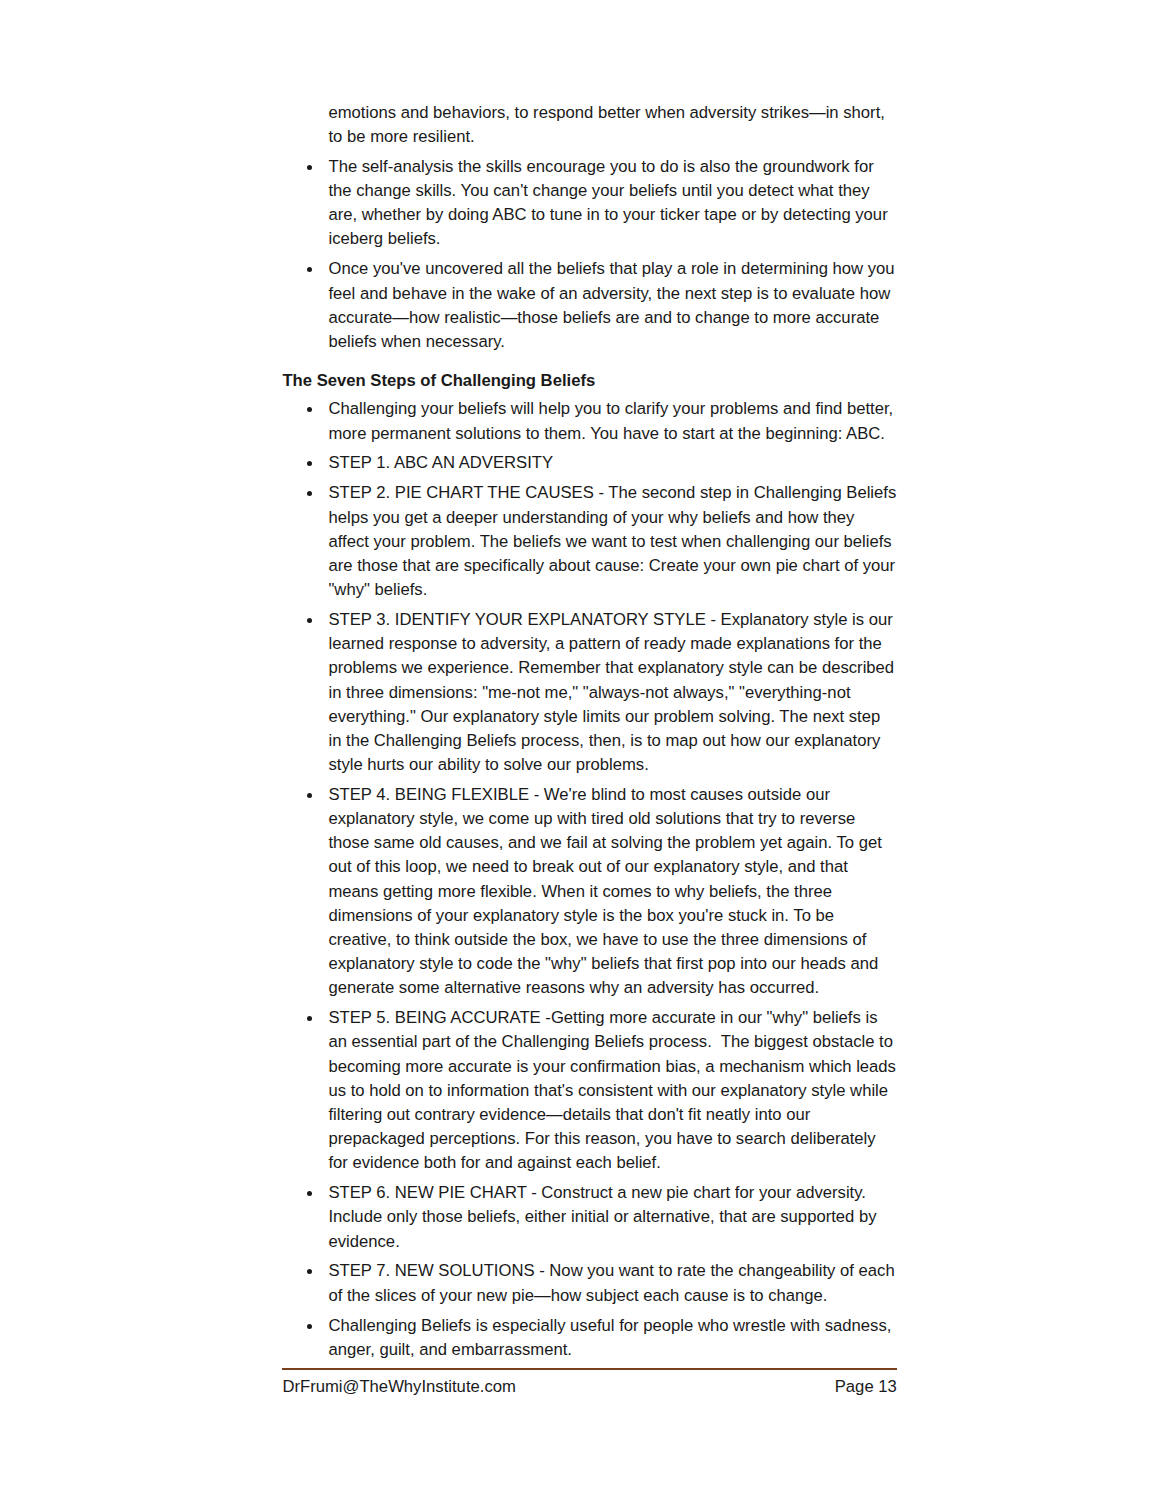emotions and behaviors, to respond better when adversity strikes—in short, to be more resilient.
The self-analysis the skills encourage you to do is also the groundwork for the change skills. You can't change your beliefs until you detect what they are, whether by doing ABC to tune in to your ticker tape or by detecting your iceberg beliefs.
Once you've uncovered all the beliefs that play a role in determining how you feel and behave in the wake of an adversity, the next step is to evaluate how accurate—how realistic—those beliefs are and to change to more accurate beliefs when necessary.
The Seven Steps of Challenging Beliefs
Challenging your beliefs will help you to clarify your problems and find better, more permanent solutions to them. You have to start at the beginning: ABC.
STEP 1. ABC AN ADVERSITY
STEP 2. PIE CHART THE CAUSES - The second step in Challenging Beliefs helps you get a deeper understanding of your why beliefs and how they affect your problem. The beliefs we want to test when challenging our beliefs are those that are specifically about cause: Create your own pie chart of your "why" beliefs.
STEP 3. IDENTIFY YOUR EXPLANATORY STYLE - Explanatory style is our learned response to adversity, a pattern of ready made explanations for the problems we experience. Remember that explanatory style can be described in three dimensions: "me-not me," "always-not always," "everything-not everything." Our explanatory style limits our problem solving. The next step in the Challenging Beliefs process, then, is to map out how our explanatory style hurts our ability to solve our problems.
STEP 4. BEING FLEXIBLE - We're blind to most causes outside our explanatory style, we come up with tired old solutions that try to reverse those same old causes, and we fail at solving the problem yet again. To get out of this loop, we need to break out of our explanatory style, and that means getting more flexible. When it comes to why beliefs, the three dimensions of your explanatory style is the box you're stuck in. To be creative, to think outside the box, we have to use the three dimensions of explanatory style to code the "why" beliefs that first pop into our heads and generate some alternative reasons why an adversity has occurred.
STEP 5. BEING ACCURATE -Getting more accurate in our "why" beliefs is an essential part of the Challenging Beliefs process. The biggest obstacle to becoming more accurate is your confirmation bias, a mechanism which leads us to hold on to information that's consistent with our explanatory style while filtering out contrary evidence—details that don't fit neatly into our prepackaged perceptions. For this reason, you have to search deliberately for evidence both for and against each belief.
STEP 6. NEW PIE CHART - Construct a new pie chart for your adversity. Include only those beliefs, either initial or alternative, that are supported by evidence.
STEP 7. NEW SOLUTIONS - Now you want to rate the changeability of each of the slices of your new pie—how subject each cause is to change.
Challenging Beliefs is especially useful for people who wrestle with sadness, anger, guilt, and embarrassment.
DrFrumi@TheWhyInstitute.com Page 13